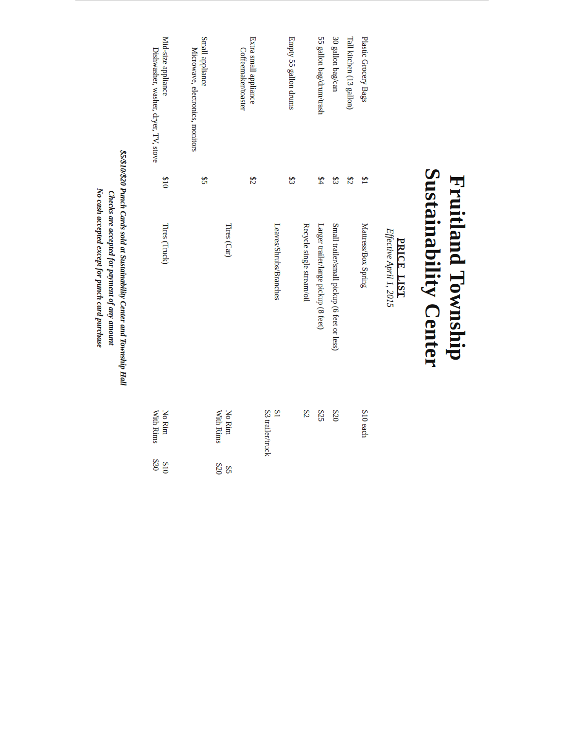Fruitland Township
Sustainability Center
PRICE LIST
Effective April 1, 2015
| Plastic Grocery Bags | $1 | Mattress/Box Spring | $10 each |
| Tall kitchen (13 gallon) | $2 | | |
| 30 gallon bag/can | $3 | Small trailer/small pickup (6 feet or less) | $20 |
| 55 gallon bag/drum/trash | $4 | Larger trailer/large pickup (8 feet) | $25 |
| | | Recycle single stream/oil | $2 |
| Empty 55 gallon drums | $3 | | |
| | | Leaves/Shrubs/Branches | $1 $3 trailer/truck |
| Extra small appliance Coffeemaker/toaster | $2 | | |
| | | Tires (Car) | No Rim $5 With Rims $20 |
| Small appliance Microwave, electronics, monitors | $5 | | |
| Mid-size appliance Dishwasher, washer, dryer, TV, stove | $10 | Tires (Truck) | No Rim $10 With Rims $30 |
$5/$10/$20 Punch Cards sold at Sustainability Center and Township Hall
Checks are accepted for payment of any amount
No cash accepted except for punch card purchase